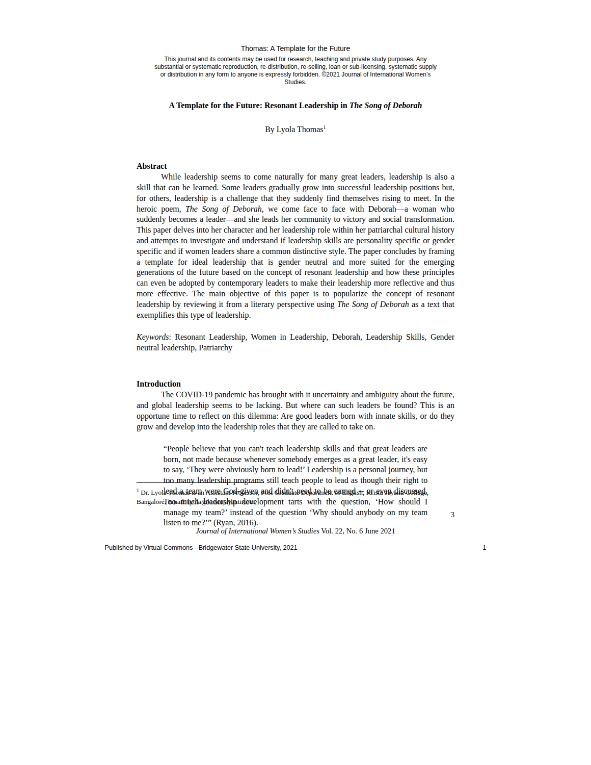Thomas: A Template for the Future
This journal and its contents may be used for research, teaching and private study purposes. Any substantial or systematic reproduction, re-distribution, re-selling, loan or sub-licensing, systematic supply or distribution in any form to anyone is expressly forbidden. ©2021 Journal of International Women’s Studies.
A Template for the Future: Resonant Leadership in The Song of Deborah
By Lyola Thomas1
Abstract
While leadership seems to come naturally for many great leaders, leadership is also a skill that can be learned. Some leaders gradually grow into successful leadership positions but, for others, leadership is a challenge that they suddenly find themselves rising to meet. In the heroic poem, The Song of Deborah, we come face to face with Deborah—a woman who suddenly becomes a leader—and she leads her community to victory and social transformation. This paper delves into her character and her leadership role within her patriarchal cultural history and attempts to investigate and understand if leadership skills are personality specific or gender specific and if women leaders share a common distinctive style. The paper concludes by framing a template for ideal leadership that is gender neutral and more suited for the emerging generations of the future based on the concept of resonant leadership and how these principles can even be adopted by contemporary leaders to make their leadership more reflective and thus more effective. The main objective of this paper is to popularize the concept of resonant leadership by reviewing it from a literary perspective using The Song of Deborah as a text that exemplifies this type of leadership.
Keywords: Resonant Leadership, Women in Leadership, Deborah, Leadership Skills, Gender neutral leadership, Patriarchy
Introduction
The COVID-19 pandemic has brought with it uncertainty and ambiguity about the future, and global leadership seems to be lacking. But where can such leaders be found? This is an opportune time to reflect on this dilemma: Are good leaders born with innate skills, or do they grow and develop into the leadership roles that they are called to take on.
“People believe that you can't teach leadership skills and that great leaders are born, not made because whenever somebody emerges as a great leader, it's easy to say, ‘They were obviously born to lead!’ Leadership is a personal journey, but too many leadership programs still teach people to lead as though their right to lead a team were God-given and didn't need to be earned -- or even discussed. Too much leadership development tarts with the question, ‘How should I manage my team?’ instead of the question ‘Why should anybody on my team listen to me?’” (Ryan, 2016).
1 Dr. Lyola Thomas is an Assistant Professor, Post Graduate Department of English, Kristu Jayanti College, Bangalore. Email: lyola@kristujayanti.com.
3
Journal of International Women’s Studies Vol. 22, No. 6 June 2021
Published by Virtual Commons - Bridgewater State University, 2021 1